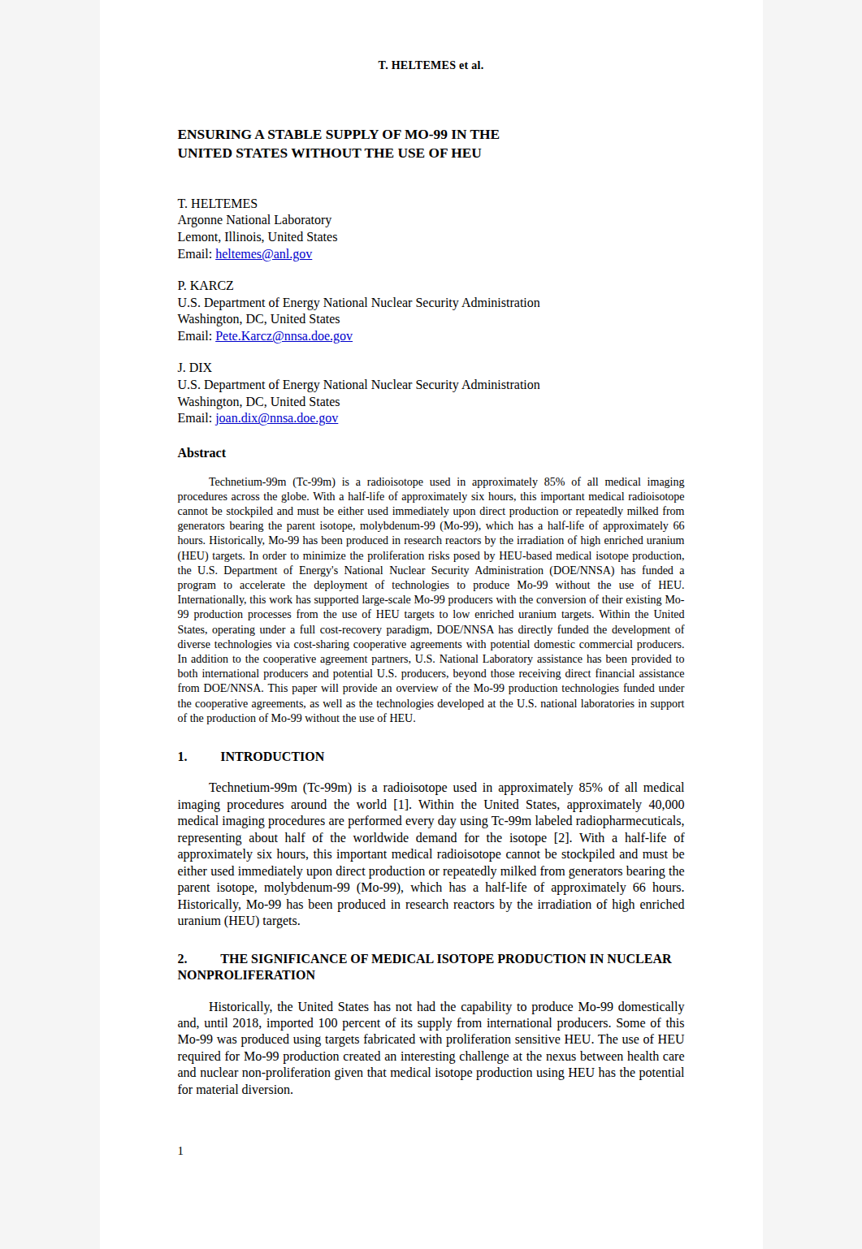T. HELTEMES et al.
Ensuring a Stable Supply of Mo-99 in the
United States Without the Use of HEU
T. HELTEMES
Argonne National Laboratory
Lemont, Illinois, United States
Email: heltemes@anl.gov
P. KARCZ
U.S. Department of Energy National Nuclear Security Administration
Washington, DC, United States
Email: Pete.Karcz@nnsa.doe.gov
J. DIX
U.S. Department of Energy National Nuclear Security Administration
Washington, DC, United States
Email: joan.dix@nnsa.doe.gov
Abstract
Technetium-99m (Tc-99m) is a radioisotope used in approximately 85% of all medical imaging procedures across the globe. With a half-life of approximately six hours, this important medical radioisotope cannot be stockpiled and must be either used immediately upon direct production or repeatedly milked from generators bearing the parent isotope, molybdenum-99 (Mo-99), which has a half-life of approximately 66 hours. Historically, Mo-99 has been produced in research reactors by the irradiation of high enriched uranium (HEU) targets. In order to minimize the proliferation risks posed by HEU-based medical isotope production, the U.S. Department of Energy's National Nuclear Security Administration (DOE/NNSA) has funded a program to accelerate the deployment of technologies to produce Mo-99 without the use of HEU. Internationally, this work has supported large-scale Mo-99 producers with the conversion of their existing Mo-99 production processes from the use of HEU targets to low enriched uranium targets. Within the United States, operating under a full cost-recovery paradigm, DOE/NNSA has directly funded the development of diverse technologies via cost-sharing cooperative agreements with potential domestic commercial producers. In addition to the cooperative agreement partners, U.S. National Laboratory assistance has been provided to both international producers and potential U.S. producers, beyond those receiving direct financial assistance from DOE/NNSA. This paper will provide an overview of the Mo-99 production technologies funded under the cooperative agreements, as well as the technologies developed at the U.S. national laboratories in support of the production of Mo-99 without the use of HEU.
1. Introduction
Technetium-99m (Tc-99m) is a radioisotope used in approximately 85% of all medical imaging procedures around the world [1]. Within the United States, approximately 40,000 medical imaging procedures are performed every day using Tc-99m labeled radiopharmecuticals, representing about half of the worldwide demand for the isotope [2]. With a half-life of approximately six hours, this important medical radioisotope cannot be stockpiled and must be either used immediately upon direct production or repeatedly milked from generators bearing the parent isotope, molybdenum-99 (Mo-99), which has a half-life of approximately 66 hours. Historically, Mo-99 has been produced in research reactors by the irradiation of high enriched uranium (HEU) targets.
2. The Significance of Medical Isotope Production in Nuclear Nonproliferation
Historically, the United States has not had the capability to produce Mo-99 domestically and, until 2018, imported 100 percent of its supply from international producers. Some of this Mo-99 was produced using targets fabricated with proliferation sensitive HEU. The use of HEU required for Mo-99 production created an interesting challenge at the nexus between health care and nuclear non-proliferation given that medical isotope production using HEU has the potential for material diversion.
1